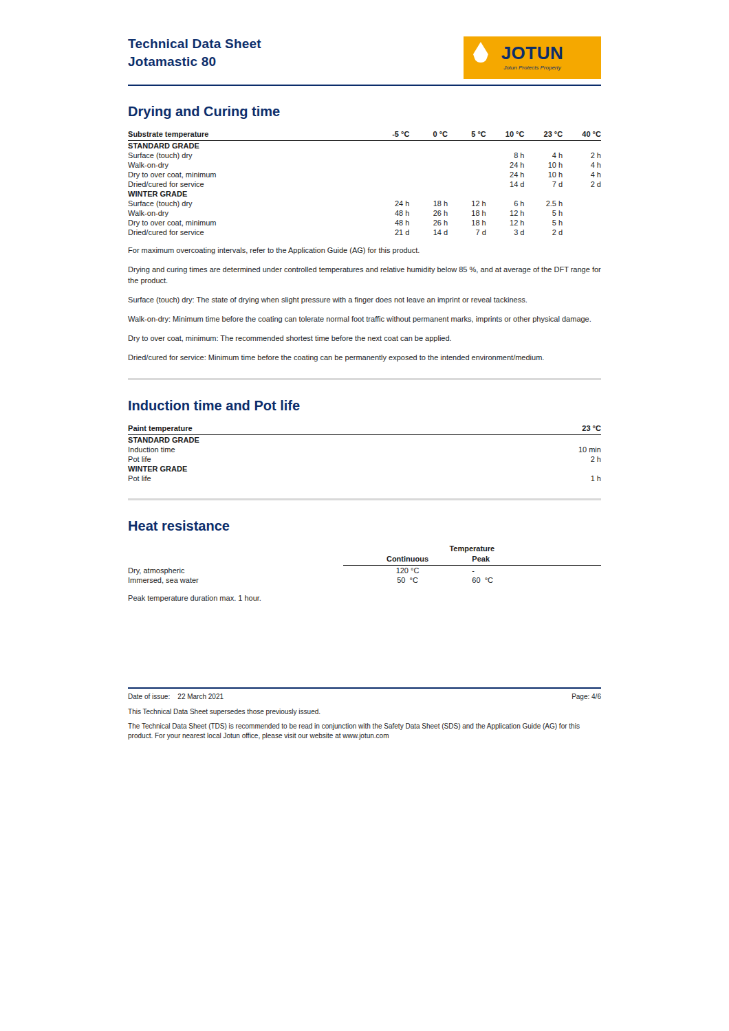Technical Data Sheet
Jotamastic 80
JOTUN
Jotun Protects Property
Drying and Curing time
| Substrate temperature | -5 °C | 0 °C | 5 °C | 10 °C | 23 °C | 40 °C |
| --- | --- | --- | --- | --- | --- | --- |
| STANDARD GRADE |
| Surface (touch) dry | | | | 8 h | 4 h | 2 h |
| Walk-on-dry | | | | 24 h | 10 h | 4 h |
| Dry to over coat, minimum | | | | 24 h | 10 h | 4 h |
| Dried/cured for service | | | | 14 d | 7 d | 2 d |
| WINTER GRADE |
| Surface (touch) dry | 24 h | 18 h | 12 h | 6 h | 2.5 h | |
| Walk-on-dry | 48 h | 26 h | 18 h | 12 h | 5 h | |
| Dry to over coat, minimum | 48 h | 26 h | 18 h | 12 h | 5 h | |
| Dried/cured for service | 21 d | 14 d | 7 d | 3 d | 2 d | |
For maximum overcoating intervals, refer to the Application Guide (AG) for this product.
Drying and curing times are determined under controlled temperatures and relative humidity below 85 %, and at average of the DFT range for the product.
Surface (touch) dry: The state of drying when slight pressure with a finger does not leave an imprint or reveal tackiness.
Walk-on-dry: Minimum time before the coating can tolerate normal foot traffic without permanent marks, imprints or other physical damage.
Dry to over coat, minimum: The recommended shortest time before the next coat can be applied.
Dried/cured for service: Minimum time before the coating can be permanently exposed to the intended environment/medium.
Induction time and Pot life
| Paint temperature | 23 °C |
| --- | --- |
| STANDARD GRADE |
| Induction time | 10 min |
| Pot life | 2 h |
| WINTER GRADE |
| Pot life | 1 h |
Heat resistance
| | Temperature |
| --- | --- |
| | Continuous | Peak |
| Dry, atmospheric | 120 °C | - |
| Immersed, sea water | 50 °C | 60 °C |
Peak temperature duration max. 1 hour.
Date of issue: 22 March 2021
Page: 4/6
This Technical Data Sheet supersedes those previously issued.
The Technical Data Sheet (TDS) is recommended to be read in conjunction with the Safety Data Sheet (SDS) and the Application Guide (AG) for this product. For your nearest local Jotun office, please visit our website at www.jotun.com